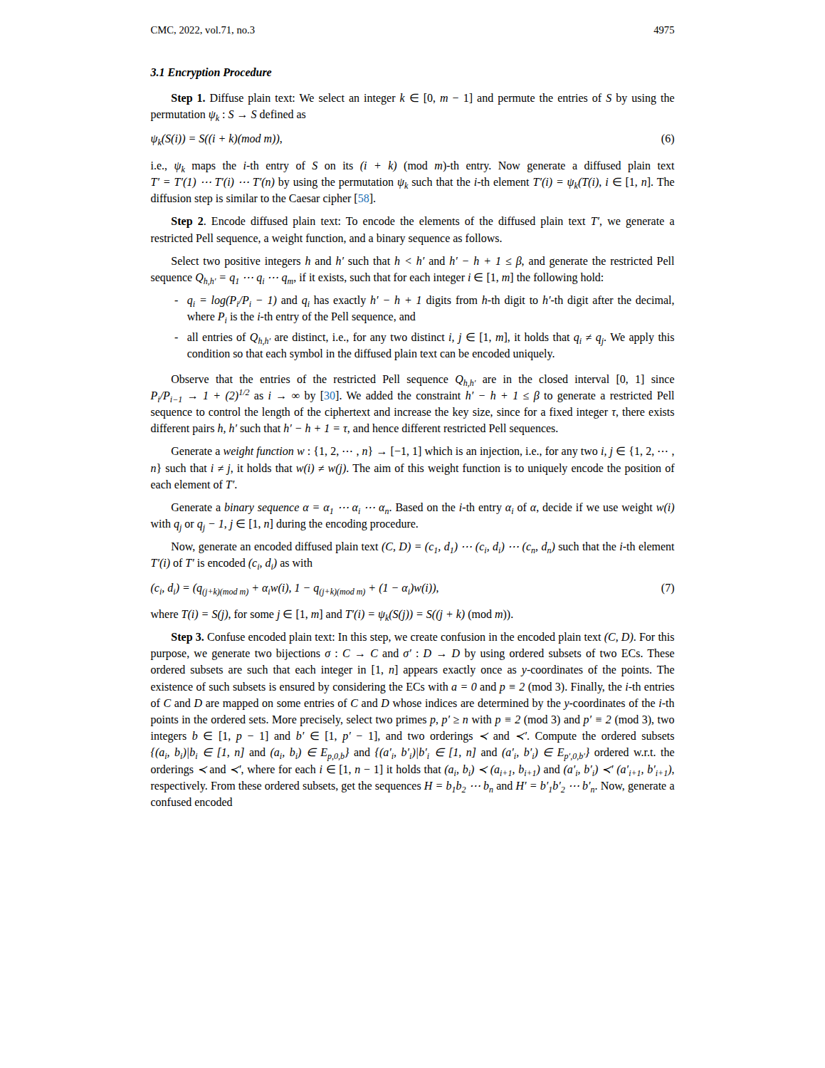CMC, 2022, vol.71, no.3 4975
3.1 Encryption Procedure
Step 1. Diffuse plain text: We select an integer k ∈ [0, m − 1] and permute the entries of S by using the permutation ψk : S → S defined as
ψk(S(i)) = S((i + k)(mod m)), (6)
i.e., ψk maps the i-th entry of S on its (i + k) (mod m)-th entry. Now generate a diffused plain text T′ = T′(1) ⋯ T′(i) ⋯ T′(n) by using the permutation ψk such that the i-th element T′(i) = ψk(T(i), i ∈ [1, n]. The diffusion step is similar to the Caesar cipher [58].
Step 2. Encode diffused plain text: To encode the elements of the diffused plain text T′, we generate a restricted Pell sequence, a weight function, and a binary sequence as follows.
Select two positive integers h and h′ such that h < h′ and h′ − h + 1 ≤ β, and generate the restricted Pell sequence Qh,h′ = q1 ⋯ qi ⋯ qm, if it exists, such that for each integer i ∈ [1, m] the following hold:
qi = log(Pi/Pi − 1) and qi has exactly h′ − h + 1 digits from h-th digit to h′-th digit after the decimal, where Pi is the i-th entry of the Pell sequence, and
all entries of Qh,h′ are distinct, i.e., for any two distinct i, j ∈ [1, m], it holds that qi ≠ qj. We apply this condition so that each symbol in the diffused plain text can be encoded uniquely.
Observe that the entries of the restricted Pell sequence Qh,h′ are in the closed interval [0, 1] since Pi/Pi−1 → 1 + (2)1/2 as i → ∞ by [30]. We added the constraint h′ − h + 1 ≤ β to generate a restricted Pell sequence to control the length of the ciphertext and increase the key size, since for a fixed integer τ, there exists different pairs h, h′ such that h′ − h + 1 = τ, and hence different restricted Pell sequences.
Generate a weight function w : {1, 2, ⋯ , n} → [−1, 1] which is an injection, i.e., for any two i, j ∈ {1, 2, ⋯ , n} such that i ≠ j, it holds that w(i) ≠ w(j). The aim of this weight function is to uniquely encode the position of each element of T′.
Generate a binary sequence α = α1 ⋯ αi ⋯ αn. Based on the i-th entry αi of α, decide if we use weight w(i) with qj or qj − 1, j ∈ [1, n] during the encoding procedure.
Now, generate an encoded diffused plain text (C, D) = (c1, d1) ⋯ (ci, di) ⋯ (cn, dn) such that the i-th element T′(i) of T′ is encoded (ci, di) as with
(ci, di) = (q(j+k)(mod m) + αiw(i), 1 − q(j+k)(mod m) + (1 − αi)w(i)), (7)
where T(i) = S(j), for some j ∈ [1, m] and T′(i) = ψk(S(j)) = S((j + k) (mod m)).
Step 3. Confuse encoded plain text: In this step, we create confusion in the encoded plain text (C, D). For this purpose, we generate two bijections σ : C → C and σ′ : D → D by using ordered subsets of two ECs. These ordered subsets are such that each integer in [1, n] appears exactly once as y-coordinates of the points. The existence of such subsets is ensured by considering the ECs with a = 0 and p ≡ 2 (mod 3). Finally, the i-th entries of C and D are mapped on some entries of C and D whose indices are determined by the y-coordinates of the i-th points in the ordered sets. More precisely, select two primes p, p′ ≥ n with p ≡ 2 (mod 3) and p′ ≡ 2 (mod 3), two integers b ∈ [1, p − 1] and b′ ∈ [1, p′ − 1], and two orderings ≺ and ≺′. Compute the ordered subsets {(ai, bi)|bi ∈ [1, n] and (ai, bi) ∈ Ep,0,b} and {(a′i, b′i)|b′i ∈ [1, n] and (a′i, b′i) ∈ Ep′,0,b′} ordered w.r.t. the orderings ≺ and ≺′, where for each i ∈ [1, n − 1] it holds that (ai, bi) ≺ (ai+1, bi+1) and (a′i, b′i) ≺′ (a′i+1, b′i+1), respectively. From these ordered subsets, get the sequences H = b1b2 ⋯ bn and H′ = b′1b′2 ⋯ b′n. Now, generate a confused encoded